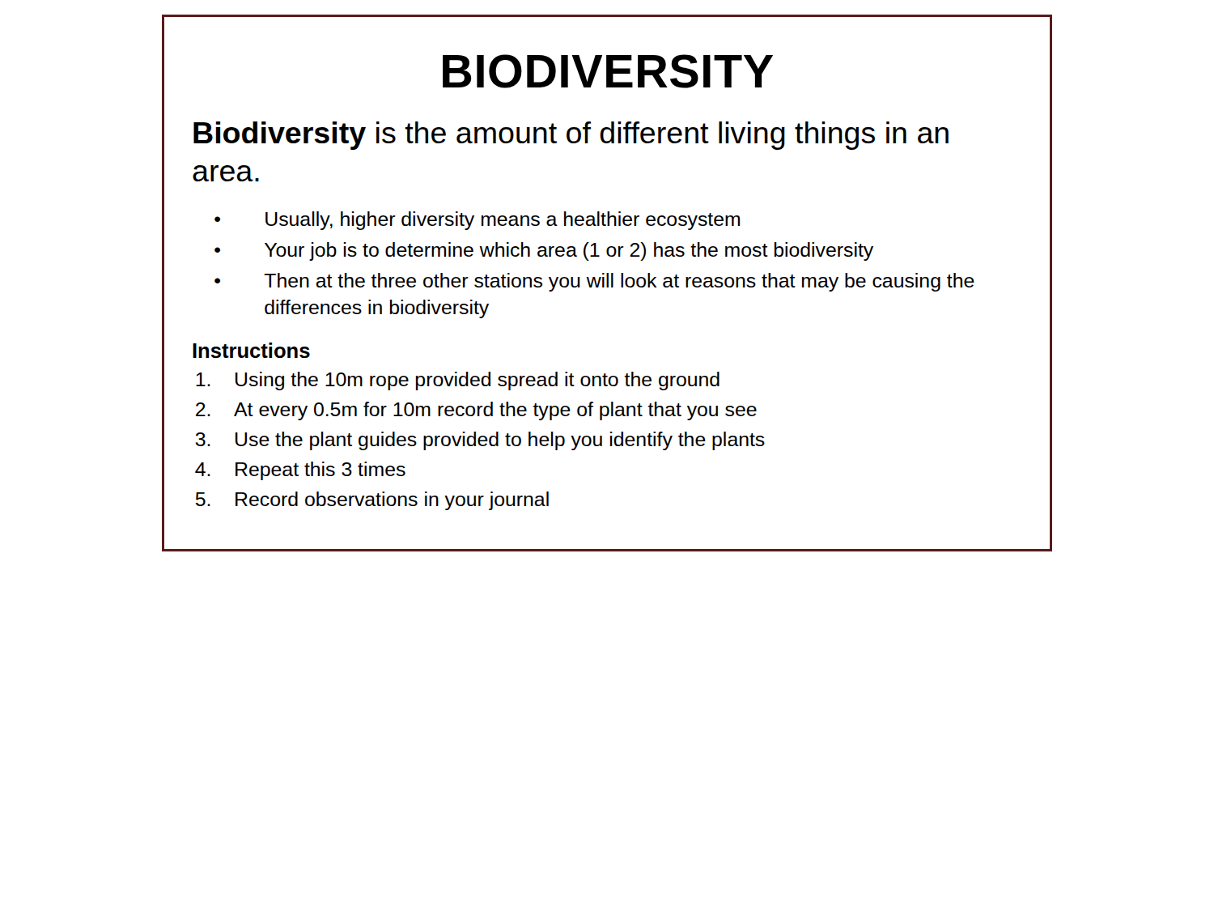BIODIVERSITY
Biodiversity is the amount of different living things in an area.
Usually, higher diversity means a healthier ecosystem
Your job is to determine which area (1 or 2) has the most biodiversity
Then at the three other stations you will look at reasons that may be causing the differences in biodiversity
Instructions
Using the 10m rope provided spread it onto the ground
At every 0.5m for 10m record the type of plant that you see
Use the plant guides provided to help you identify the plants
Repeat this 3 times
Record observations in your journal